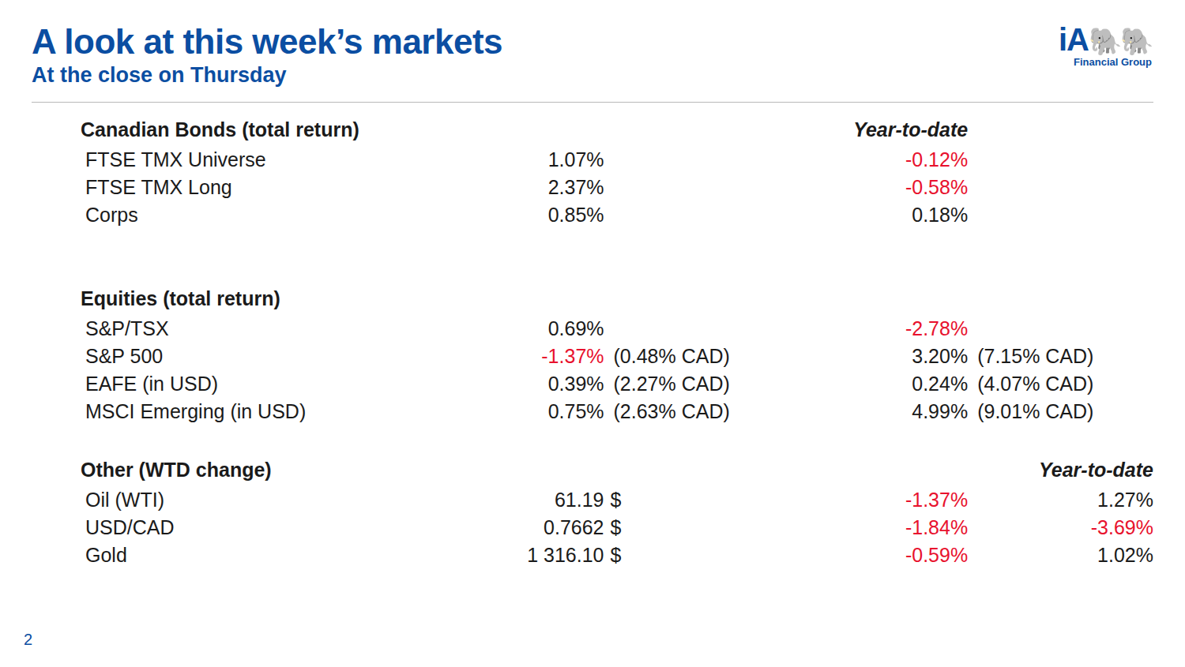A look at this week’s markets
At the close on Thursday
iA🐘🐘
Financial Group
| Canadian Bonds (total return) | | | Year-to-date | |
| FTSE TMX Universe | 1.07% | | -0.12% | |
| FTSE TMX Long | 2.37% | | -0.58% | |
| Corps | 0.85% | | 0.18% | |
| Equities (total return) | | | | |
| S&P/TSX | 0.69% | | -2.78% | |
| S&P 500 | -1.37% | (0.48% CAD) | 3.20% | (7.15% CAD) |
| EAFE (in USD) | 0.39% | (2.27% CAD) | 0.24% | (4.07% CAD) |
| MSCI Emerging (in USD) | 0.75% | (2.63% CAD) | 4.99% | (9.01% CAD) |
| Other (WTD change) | | | | Year-to-date |
| Oil (WTI) | 61.19 | $ | -1.37% | 1.27% |
| USD/CAD | 0.7662 | $ | -1.84% | -3.69% |
| Gold | 1 316.10 | $ | -0.59% | 1.02% |
2